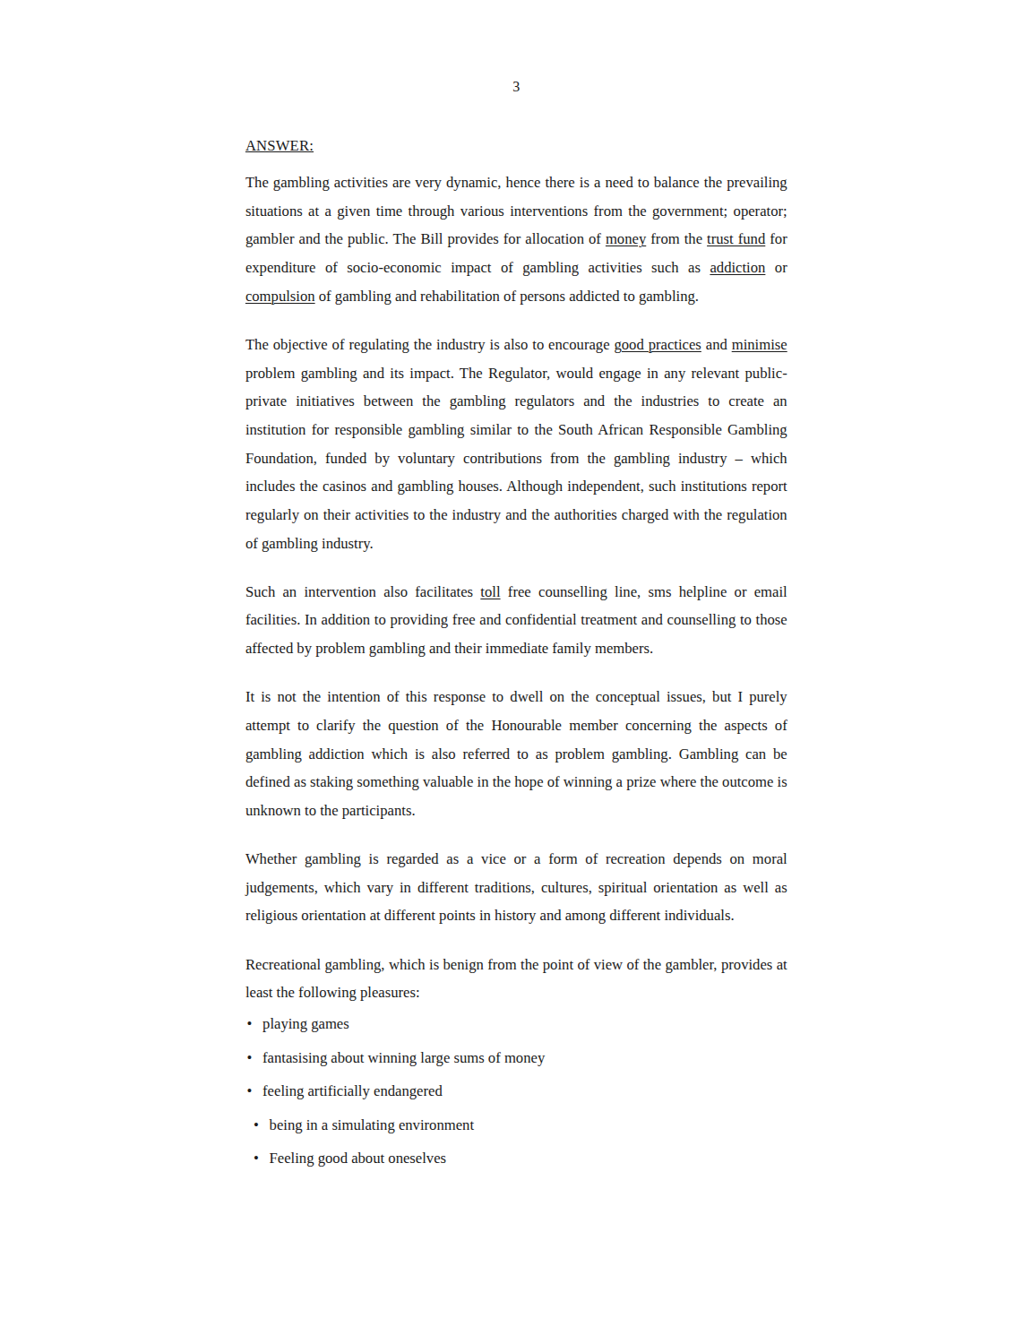3
ANSWER:
The gambling activities are very dynamic, hence there is a need to balance the prevailing situations at a given time through various interventions from the government; operator; gambler and the public. The Bill provides for allocation of money from the trust fund for expenditure of socio-economic impact of gambling activities such as addiction or compulsion of gambling and rehabilitation of persons addicted to gambling.
The objective of regulating the industry is also to encourage good practices and minimise problem gambling and its impact. The Regulator, would engage in any relevant public-private initiatives between the gambling regulators and the industries to create an institution for responsible gambling similar to the South African Responsible Gambling Foundation, funded by voluntary contributions from the gambling industry – which includes the casinos and gambling houses. Although independent, such institutions report regularly on their activities to the industry and the authorities charged with the regulation of gambling industry.
Such an intervention also facilitates toll free counselling line, sms helpline or email facilities. In addition to providing free and confidential treatment and counselling to those affected by problem gambling and their immediate family members.
It is not the intention of this response to dwell on the conceptual issues, but I purely attempt to clarify the question of the Honourable member concerning the aspects of gambling addiction which is also referred to as problem gambling. Gambling can be defined as staking something valuable in the hope of winning a prize where the outcome is unknown to the participants.
Whether gambling is regarded as a vice or a form of recreation depends on moral judgements, which vary in different traditions, cultures, spiritual orientation as well as religious orientation at different points in history and among different individuals.
Recreational gambling, which is benign from the point of view of the gambler, provides at least the following pleasures:
playing games
fantasising about winning large sums of money
feeling artificially endangered
being in a simulating environment
Feeling good about oneselves